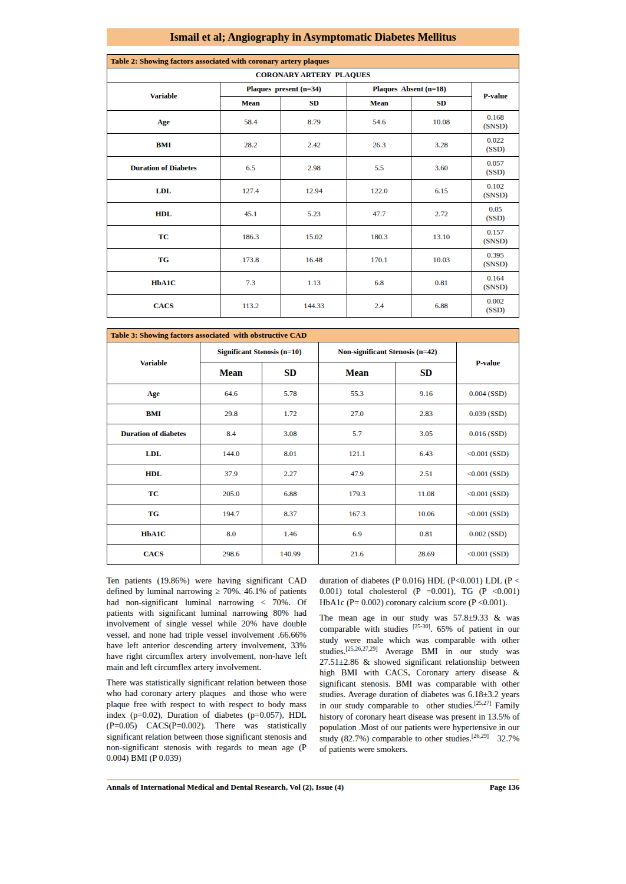Ismail et al; Angiography in Asymptomatic Diabetes Mellitus
Table 2: Showing factors associated with coronary artery plaques
| CORONARY ARTERY PLAQUES |
| --- |
| Variable | Plaques present (n=34) | Plaques Absent (n=18) | P-value |
| Mean | SD | Mean | SD |
| Age | 58.4 | 8.79 | 54.6 | 10.08 | 0.168 (SNSD) |
| BMI | 28.2 | 2.42 | 26.3 | 3.28 | 0.022 (SSD) |
| Duration of Diabetes | 6.5 | 2.98 | 5.5 | 3.60 | 0.057 (SSD) |
| LDL | 127.4 | 12.94 | 122.0 | 6.15 | 0.102 (SNSD) |
| HDL | 45.1 | 5.23 | 47.7 | 2.72 | 0.05 (SSD) |
| TC | 186.3 | 15.02 | 180.3 | 13.10 | 0.157 (SNSD) |
| TG | 173.8 | 16.48 | 170.1 | 10.03 | 0.395 (SNSD) |
| HbA1C | 7.3 | 1.13 | 6.8 | 0.81 | 0.164 (SNSD) |
| CACS | 113.2 | 144.33 | 2.4 | 6.88 | 0.002 (SSD) |
Table 3: Showing factors associated with obstructive CAD
| Variable | Significant St e nosis (n=10) | Non-significant Stenosis (n=42) | P-value |
| --- | --- | --- | --- |
| Mean | SD | Mean | SD |
| Age | 64.6 | 5.78 | 55.3 | 9.16 | 0.004 (SSD) |
| BMI | 29.8 | 1.72 | 27.0 | 2.83 | 0.039 (SSD) |
| Duration of diabetes | 8.4 | 3.08 | 5.7 | 3.05 | 0.016 (SSD) |
| LDL | 144.0 | 8.01 | 121.1 | 6.43 | <0.001 (SSD) |
| HDL | 37.9 | 2.27 | 47.9 | 2.51 | <0.001 (SSD) |
| TC | 205.0 | 6.88 | 179.3 | 11.08 | <0.001 (SSD) |
| TG | 194.7 | 8.37 | 167.3 | 10.06 | <0.001 (SSD) |
| HbA1C | 8.0 | 1.46 | 6.9 | 0.81 | 0.002 (SSD) |
| CACS | 298.6 | 140.99 | 21.6 | 28.69 | <0.001 (SSD) |
Ten patients (19.86%) were having significant CAD defined by luminal narrowing ≥ 70%. 46.1% of patients had non-significant luminal narrowing < 70%. Of patients with significant luminal narrowing 80% had involvement of single vessel while 20% have double vessel, and none had triple vessel involvement .66.66% have left anterior descending artery involvement, 33% have right circumflex artery involvement, non-have left main and left circumflex artery involvement.
There was statistically significant relation between those who had coronary artery plaques and those who were plaque free with respect to with respect to body mass index (p=0.02), Duration of diabetes (p=0.057), HDL (P=0.05) CACS(P=0.002). There was statistically significant relation between those significant stenosis and non-significant stenosis with regards to mean age (P 0.004) BMI (P 0.039)
duration of diabetes (P 0.016) HDL (P<0.001) LDL (P < 0.001) total cholesterol (P =0.001), TG (P <0.001) HbA1c (P= 0.002) coronary calcium score (P <0.001).
The mean age in our study was 57.8±9.33 & was comparable with studies [25-30]. 65% of patient in our study were male which was comparable with other studies.[25,26,27,29] Average BMI in our study was 27.51±2.86 & showed significant relationship between high BMI with CACS, Coronary artery disease & significant stenosis. BMI was comparable with other studies. Average duration of diabetes was 6.18±3.2 years in our study comparable to other studies.[25,27] Family history of coronary heart disease was present in 13.5% of population .Most of our patients were hypertensive in our study (82.7%) comparable to other studies.[26,29] 32.7% of patients were smokers.
Annals of International Medical and Dental Research, Vol (2), Issue (4)
Page 136